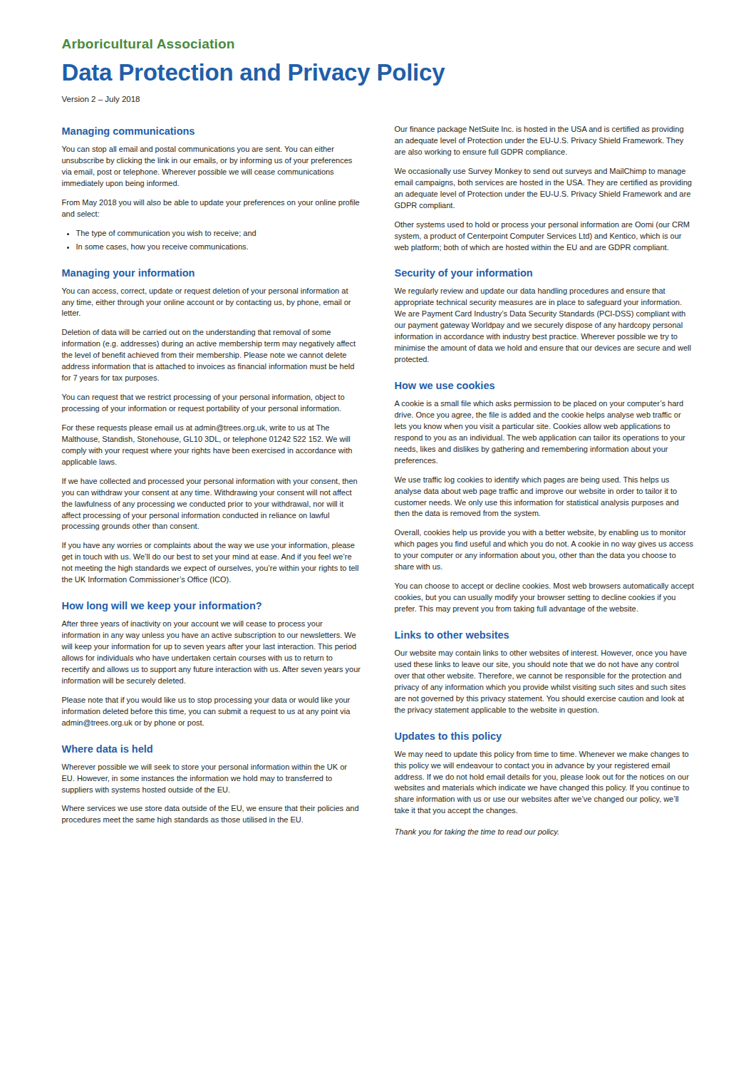Arboricultural Association
Data Protection and Privacy Policy
Version 2 – July 2018
Managing communications
You can stop all email and postal communications you are sent. You can either unsubscribe by clicking the link in our emails, or by informing us of your preferences via email, post or telephone. Wherever possible we will cease communications immediately upon being informed.
From May 2018 you will also be able to update your preferences on your online profile and select:
The type of communication you wish to receive; and
In some cases, how you receive communications.
Managing your information
You can access, correct, update or request deletion of your personal information at any time, either through your online account or by contacting us, by phone, email or letter.
Deletion of data will be carried out on the understanding that removal of some information (e.g. addresses) during an active membership term may negatively affect the level of benefit achieved from their membership. Please note we cannot delete address information that is attached to invoices as financial information must be held for 7 years for tax purposes.
You can request that we restrict processing of your personal information, object to processing of your information or request portability of your personal information.
For these requests please email us at admin@trees.org.uk, write to us at The Malthouse, Standish, Stonehouse, GL10 3DL, or telephone 01242 522 152. We will comply with your request where your rights have been exercised in accordance with applicable laws.
If we have collected and processed your personal information with your consent, then you can withdraw your consent at any time. Withdrawing your consent will not affect the lawfulness of any processing we conducted prior to your withdrawal, nor will it affect processing of your personal information conducted in reliance on lawful processing grounds other than consent.
If you have any worries or complaints about the way we use your information, please get in touch with us. We’ll do our best to set your mind at ease. And if you feel we’re not meeting the high standards we expect of ourselves, you’re within your rights to tell the UK Information Commissioner’s Office (ICO).
How long will we keep your information?
After three years of inactivity on your account we will cease to process your information in any way unless you have an active subscription to our newsletters. We will keep your information for up to seven years after your last interaction. This period allows for individuals who have undertaken certain courses with us to return to recertify and allows us to support any future interaction with us. After seven years your information will be securely deleted.
Please note that if you would like us to stop processing your data or would like your information deleted before this time, you can submit a request to us at any point via admin@trees.org.uk or by phone or post.
Where data is held
Wherever possible we will seek to store your personal information within the UK or EU. However, in some instances the information we hold may to transferred to suppliers with systems hosted outside of the EU.
Where services we use store data outside of the EU, we ensure that their policies and procedures meet the same high standards as those utilised in the EU.
Our finance package NetSuite Inc. is hosted in the USA and is certified as providing an adequate level of Protection under the EU-U.S. Privacy Shield Framework. They are also working to ensure full GDPR compliance.
We occasionally use Survey Monkey to send out surveys and MailChimp to manage email campaigns, both services are hosted in the USA. They are certified as providing an adequate level of Protection under the EU-U.S. Privacy Shield Framework and are GDPR compliant.
Other systems used to hold or process your personal information are Oomi (our CRM system, a product of Centerpoint Computer Services Ltd) and Kentico, which is our web platform; both of which are hosted within the EU and are GDPR compliant.
Security of your information
We regularly review and update our data handling procedures and ensure that appropriate technical security measures are in place to safeguard your information. We are Payment Card Industry’s Data Security Standards (PCI-DSS) compliant with our payment gateway Worldpay and we securely dispose of any hardcopy personal information in accordance with industry best practice. Wherever possible we try to minimise the amount of data we hold and ensure that our devices are secure and well protected.
How we use cookies
A cookie is a small file which asks permission to be placed on your computer’s hard drive. Once you agree, the file is added and the cookie helps analyse web traffic or lets you know when you visit a particular site. Cookies allow web applications to respond to you as an individual. The web application can tailor its operations to your needs, likes and dislikes by gathering and remembering information about your preferences.
We use traffic log cookies to identify which pages are being used. This helps us analyse data about web page traffic and improve our website in order to tailor it to customer needs. We only use this information for statistical analysis purposes and then the data is removed from the system.
Overall, cookies help us provide you with a better website, by enabling us to monitor which pages you find useful and which you do not. A cookie in no way gives us access to your computer or any information about you, other than the data you choose to share with us.
You can choose to accept or decline cookies. Most web browsers automatically accept cookies, but you can usually modify your browser setting to decline cookies if you prefer. This may prevent you from taking full advantage of the website.
Links to other websites
Our website may contain links to other websites of interest. However, once you have used these links to leave our site, you should note that we do not have any control over that other website. Therefore, we cannot be responsible for the protection and privacy of any information which you provide whilst visiting such sites and such sites are not governed by this privacy statement. You should exercise caution and look at the privacy statement applicable to the website in question.
Updates to this policy
We may need to update this policy from time to time. Whenever we make changes to this policy we will endeavour to contact you in advance by your registered email address. If we do not hold email details for you, please look out for the notices on our websites and materials which indicate we have changed this policy. If you continue to share information with us or use our websites after we’ve changed our policy, we’ll take it that you accept the changes.
Thank you for taking the time to read our policy.